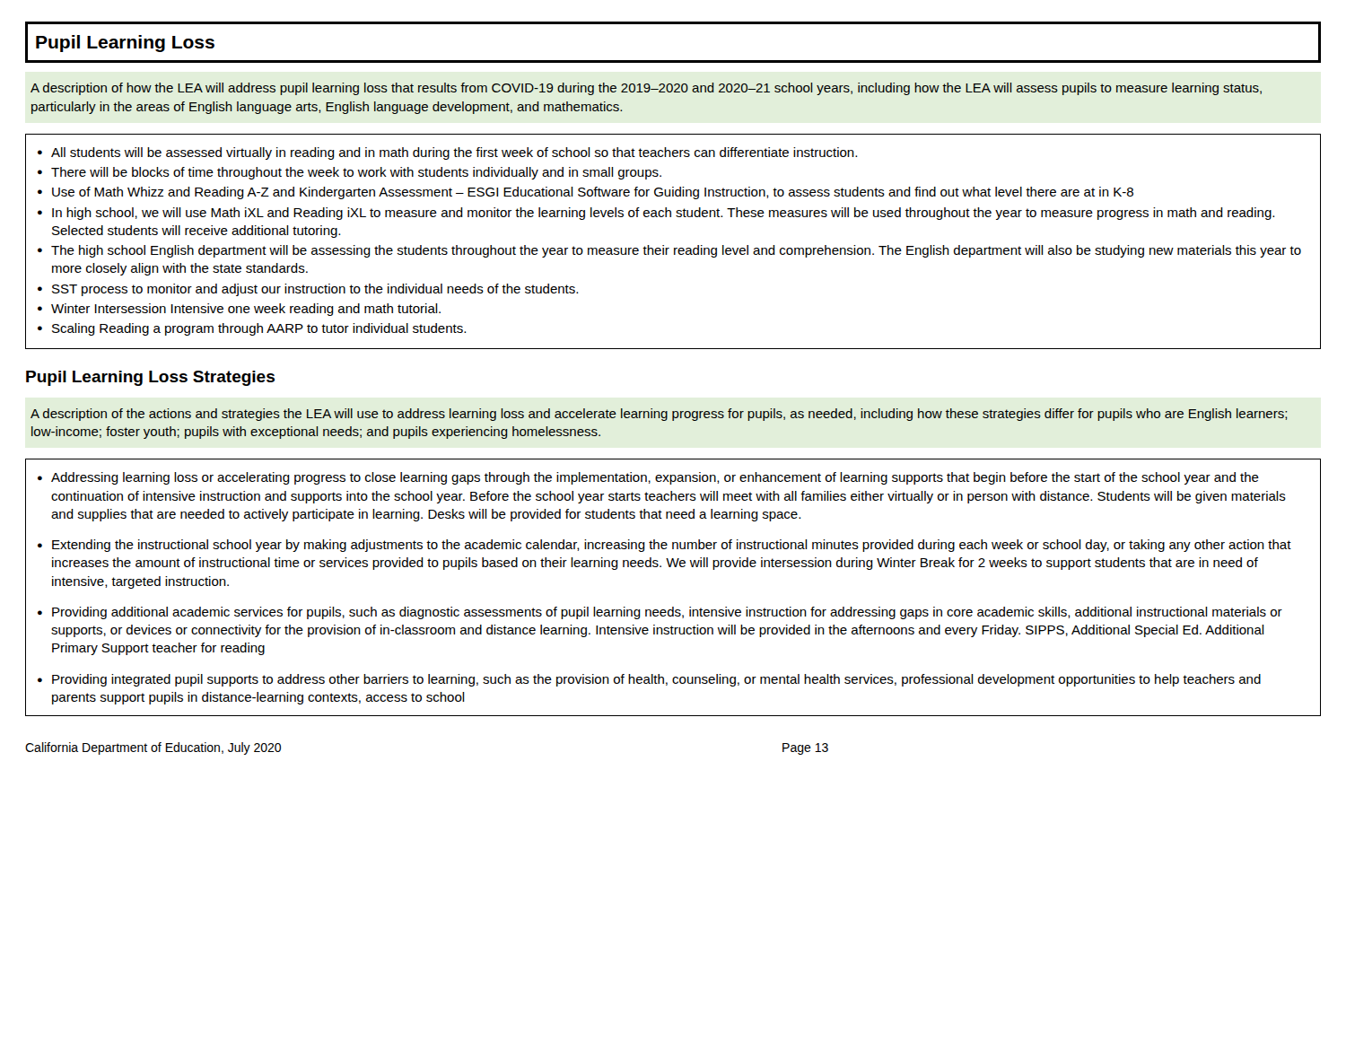Pupil Learning Loss
A description of how the LEA will address pupil learning loss that results from COVID-19 during the 2019–2020 and 2020–21 school years, including how the LEA will assess pupils to measure learning status, particularly in the areas of English language arts, English language development, and mathematics.
All students will be assessed virtually in reading and in math during the first week of school so that teachers can differentiate instruction.
There will be blocks of time throughout the week to work with students individually and in small groups.
Use of Math Whizz and Reading A-Z and Kindergarten Assessment – ESGI Educational Software for Guiding Instruction, to assess students and find out what level there are at in K-8
In high school, we will use Math iXL and Reading iXL to measure and monitor the learning levels of each student. These measures will be used throughout the year to measure progress in math and reading. Selected students will receive additional tutoring.
The high school English department will be assessing the students throughout the year to measure their reading level and comprehension. The English department will also be studying new materials this year to more closely align with the state standards.
SST process to monitor and adjust our instruction to the individual needs of the students.
Winter Intersession Intensive one week reading and math tutorial.
Scaling Reading a program through AARP to tutor individual students.
Pupil Learning Loss Strategies
A description of the actions and strategies the LEA will use to address learning loss and accelerate learning progress for pupils, as needed, including how these strategies differ for pupils who are English learners; low-income; foster youth; pupils with exceptional needs; and pupils experiencing homelessness.
Addressing learning loss or accelerating progress to close learning gaps through the implementation, expansion, or enhancement of learning supports that begin before the start of the school year and the continuation of intensive instruction and supports into the school year. Before the school year starts teachers will meet with all families either virtually or in person with distance. Students will be given materials and supplies that are needed to actively participate in learning. Desks will be provided for students that need a learning space.
Extending the instructional school year by making adjustments to the academic calendar, increasing the number of instructional minutes provided during each week or school day, or taking any other action that increases the amount of instructional time or services provided to pupils based on their learning needs. We will provide intersession during Winter Break for 2 weeks to support students that are in need of intensive, targeted instruction.
Providing additional academic services for pupils, such as diagnostic assessments of pupil learning needs, intensive instruction for addressing gaps in core academic skills, additional instructional materials or supports, or devices or connectivity for the provision of in-classroom and distance learning. Intensive instruction will be provided in the afternoons and every Friday. SIPPS, Additional Special Ed. Additional Primary Support teacher for reading
Providing integrated pupil supports to address other barriers to learning, such as the provision of health, counseling, or mental health services, professional development opportunities to help teachers and parents support pupils in distance-learning contexts, access to school
California Department of Education, July 2020 Page 13